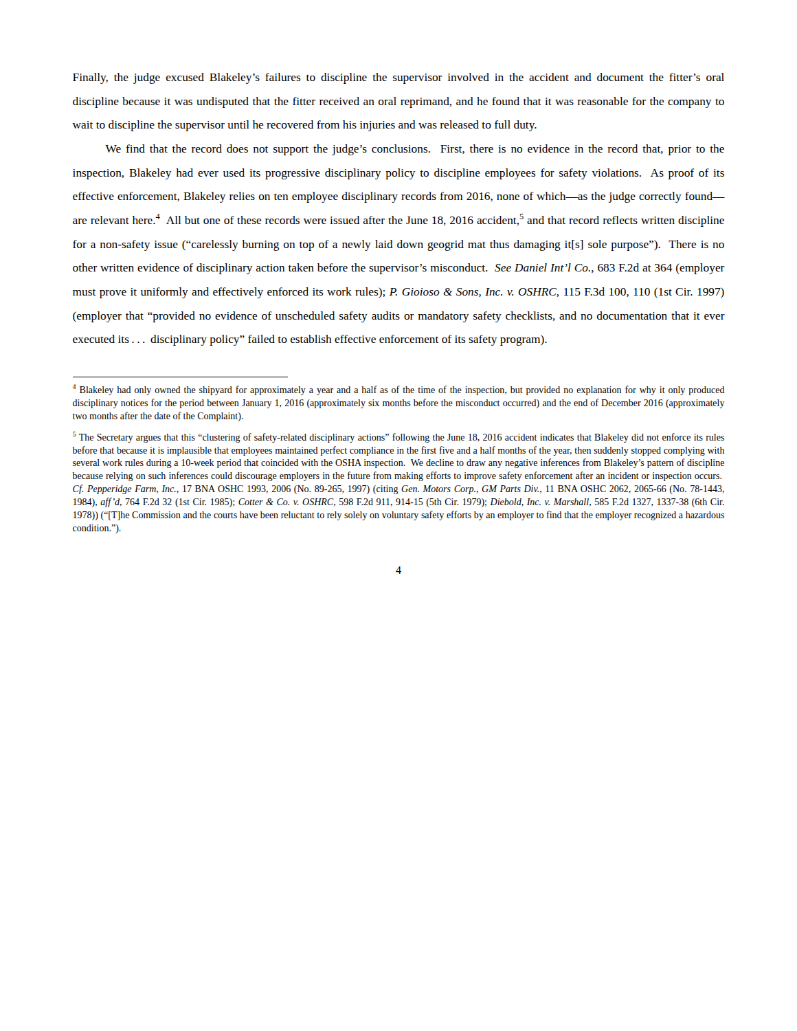Finally, the judge excused Blakeley’s failures to discipline the supervisor involved in the accident and document the fitter’s oral discipline because it was undisputed that the fitter received an oral reprimand, and he found that it was reasonable for the company to wait to discipline the supervisor until he recovered from his injuries and was released to full duty.
We find that the record does not support the judge’s conclusions. First, there is no evidence in the record that, prior to the inspection, Blakeley had ever used its progressive disciplinary policy to discipline employees for safety violations. As proof of its effective enforcement, Blakeley relies on ten employee disciplinary records from 2016, none of which—as the judge correctly found—are relevant here.4 All but one of these records were issued after the June 18, 2016 accident,5 and that record reflects written discipline for a non-safety issue (“carelessly burning on top of a newly laid down geogrid mat thus damaging it[s] sole purpose”). There is no other written evidence of disciplinary action taken before the supervisor’s misconduct. See Daniel Int’l Co., 683 F.2d at 364 (employer must prove it uniformly and effectively enforced its work rules); P. Gioioso & Sons, Inc. v. OSHRC, 115 F.3d 100, 110 (1st Cir. 1997) (employer that “provided no evidence of unscheduled safety audits or mandatory safety checklists, and no documentation that it ever executed its . . .  disciplinary policy” failed to establish effective enforcement of its safety program).
4 Blakeley had only owned the shipyard for approximately a year and a half as of the time of the inspection, but provided no explanation for why it only produced disciplinary notices for the period between January 1, 2016 (approximately six months before the misconduct occurred) and the end of December 2016 (approximately two months after the date of the Complaint).
5 The Secretary argues that this “clustering of safety-related disciplinary actions” following the June 18, 2016 accident indicates that Blakeley did not enforce its rules before that because it is implausible that employees maintained perfect compliance in the first five and a half months of the year, then suddenly stopped complying with several work rules during a 10-week period that coincided with the OSHA inspection. We decline to draw any negative inferences from Blakeley’s pattern of discipline because relying on such inferences could discourage employers in the future from making efforts to improve safety enforcement after an incident or inspection occurs. Cf. Pepperidge Farm, Inc., 17 BNA OSHC 1993, 2006 (No. 89-265, 1997) (citing Gen. Motors Corp., GM Parts Div., 11 BNA OSHC 2062, 2065-66 (No. 78-1443, 1984), aff’d, 764 F.2d 32 (1st Cir. 1985); Cotter & Co. v. OSHRC, 598 F.2d 911, 914-15 (5th Cir. 1979); Diebold, Inc. v. Marshall, 585 F.2d 1327, 1337-38 (6th Cir. 1978)) (“[T]he Commission and the courts have been reluctant to rely solely on voluntary safety efforts by an employer to find that the employer recognized a hazardous condition.”).
4